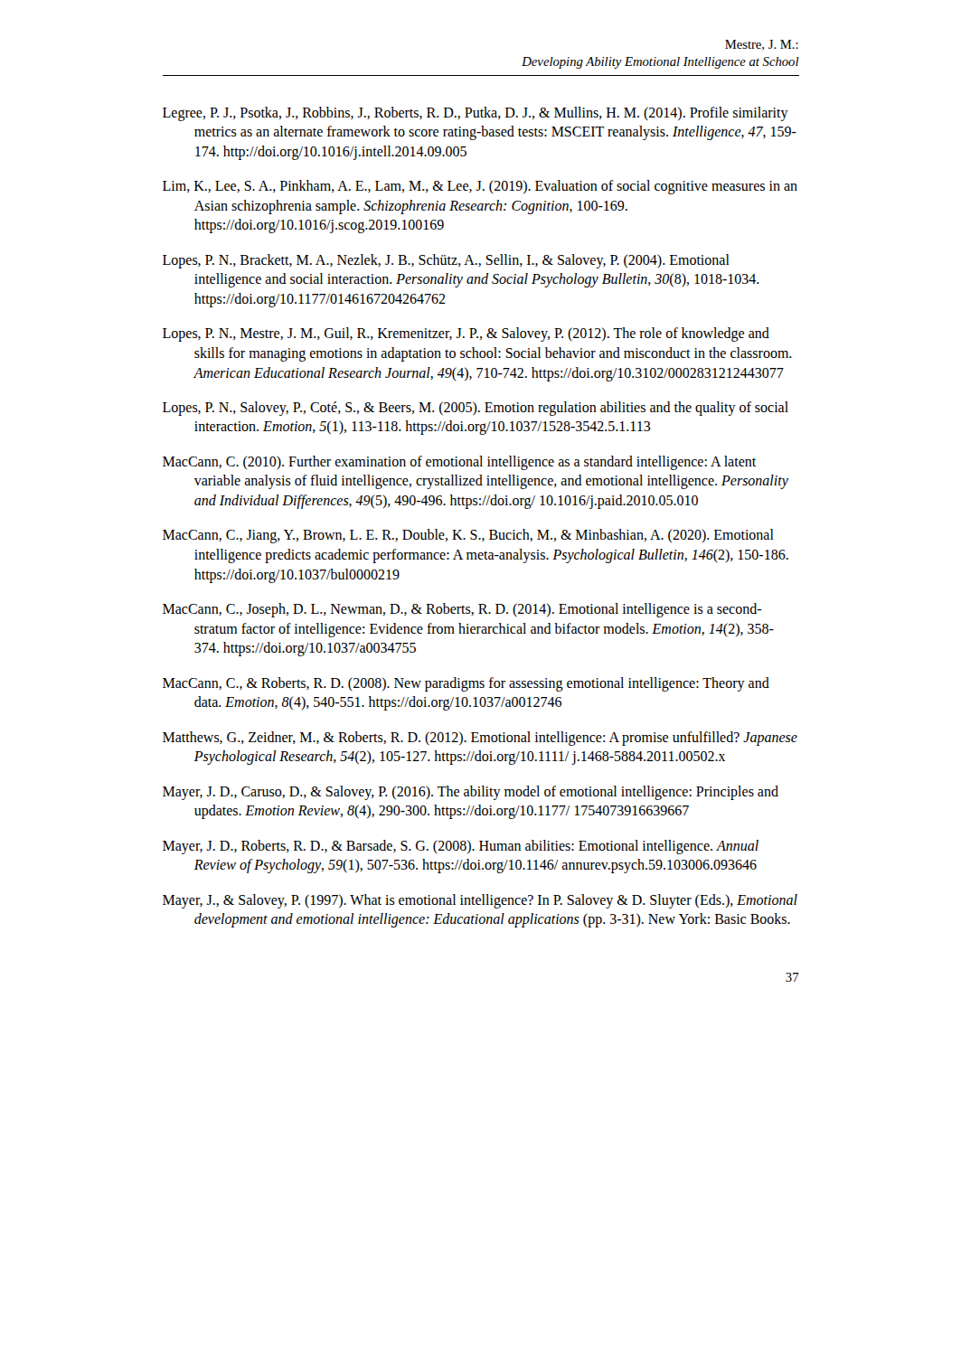Mestre, J. M.: Developing Ability Emotional Intelligence at School
Legree, P. J., Psotka, J., Robbins, J., Roberts, R. D., Putka, D. J., & Mullins, H. M. (2014). Profile similarity metrics as an alternate framework to score rating-based tests: MSCEIT reanalysis. Intelligence, 47, 159-174. http://doi.org/10.1016/j.intell.2014.09.005
Lim, K., Lee, S. A., Pinkham, A. E., Lam, M., & Lee, J. (2019). Evaluation of social cognitive measures in an Asian schizophrenia sample. Schizophrenia Research: Cognition, 100-169. https://doi.org/10.1016/j.scog.2019.100169
Lopes, P. N., Brackett, M. A., Nezlek, J. B., Schütz, A., Sellin, I., & Salovey, P. (2004). Emotional intelligence and social interaction. Personality and Social Psychology Bulletin, 30(8), 1018-1034. https://doi.org/10.1177/0146167204264762
Lopes, P. N., Mestre, J. M., Guil, R., Kremenitzer, J. P., & Salovey, P. (2012). The role of knowledge and skills for managing emotions in adaptation to school: Social behavior and misconduct in the classroom. American Educational Research Journal, 49(4), 710-742. https://doi.org/10.3102/0002831212443077
Lopes, P. N., Salovey, P., Coté, S., & Beers, M. (2005). Emotion regulation abilities and the quality of social interaction. Emotion, 5(1), 113-118. https://doi.org/10.1037/1528-3542.5.1.113
MacCann, C. (2010). Further examination of emotional intelligence as a standard intelligence: A latent variable analysis of fluid intelligence, crystallized intelligence, and emotional intelligence. Personality and Individual Differences, 49(5), 490-496. https://doi.org/ 10.1016/j.paid.2010.05.010
MacCann, C., Jiang, Y., Brown, L. E. R., Double, K. S., Bucich, M., & Minbashian, A. (2020). Emotional intelligence predicts academic performance: A meta-analysis. Psychological Bulletin, 146(2), 150-186. https://doi.org/10.1037/bul0000219
MacCann, C., Joseph, D. L., Newman, D., & Roberts, R. D. (2014). Emotional intelligence is a second-stratum factor of intelligence: Evidence from hierarchical and bifactor models. Emotion, 14(2), 358-374. https://doi.org/10.1037/a0034755
MacCann, C., & Roberts, R. D. (2008). New paradigms for assessing emotional intelligence: Theory and data. Emotion, 8(4), 540-551. https://doi.org/10.1037/a0012746
Matthews, G., Zeidner, M., & Roberts, R. D. (2012). Emotional intelligence: A promise unfulfilled? Japanese Psychological Research, 54(2), 105-127. https://doi.org/10.1111/ j.1468-5884.2011.00502.x
Mayer, J. D., Caruso, D., & Salovey, P. (2016). The ability model of emotional intelligence: Principles and updates. Emotion Review, 8(4), 290-300. https://doi.org/10.1177/ 1754073916639667
Mayer, J. D., Roberts, R. D., & Barsade, S. G. (2008). Human abilities: Emotional intelligence. Annual Review of Psychology, 59(1), 507-536. https://doi.org/10.1146/ annurev.psych.59.103006.093646
Mayer, J., & Salovey, P. (1997). What is emotional intelligence? In P. Salovey & D. Sluyter (Eds.), Emotional development and emotional intelligence: Educational applications (pp. 3-31). New York: Basic Books.
37